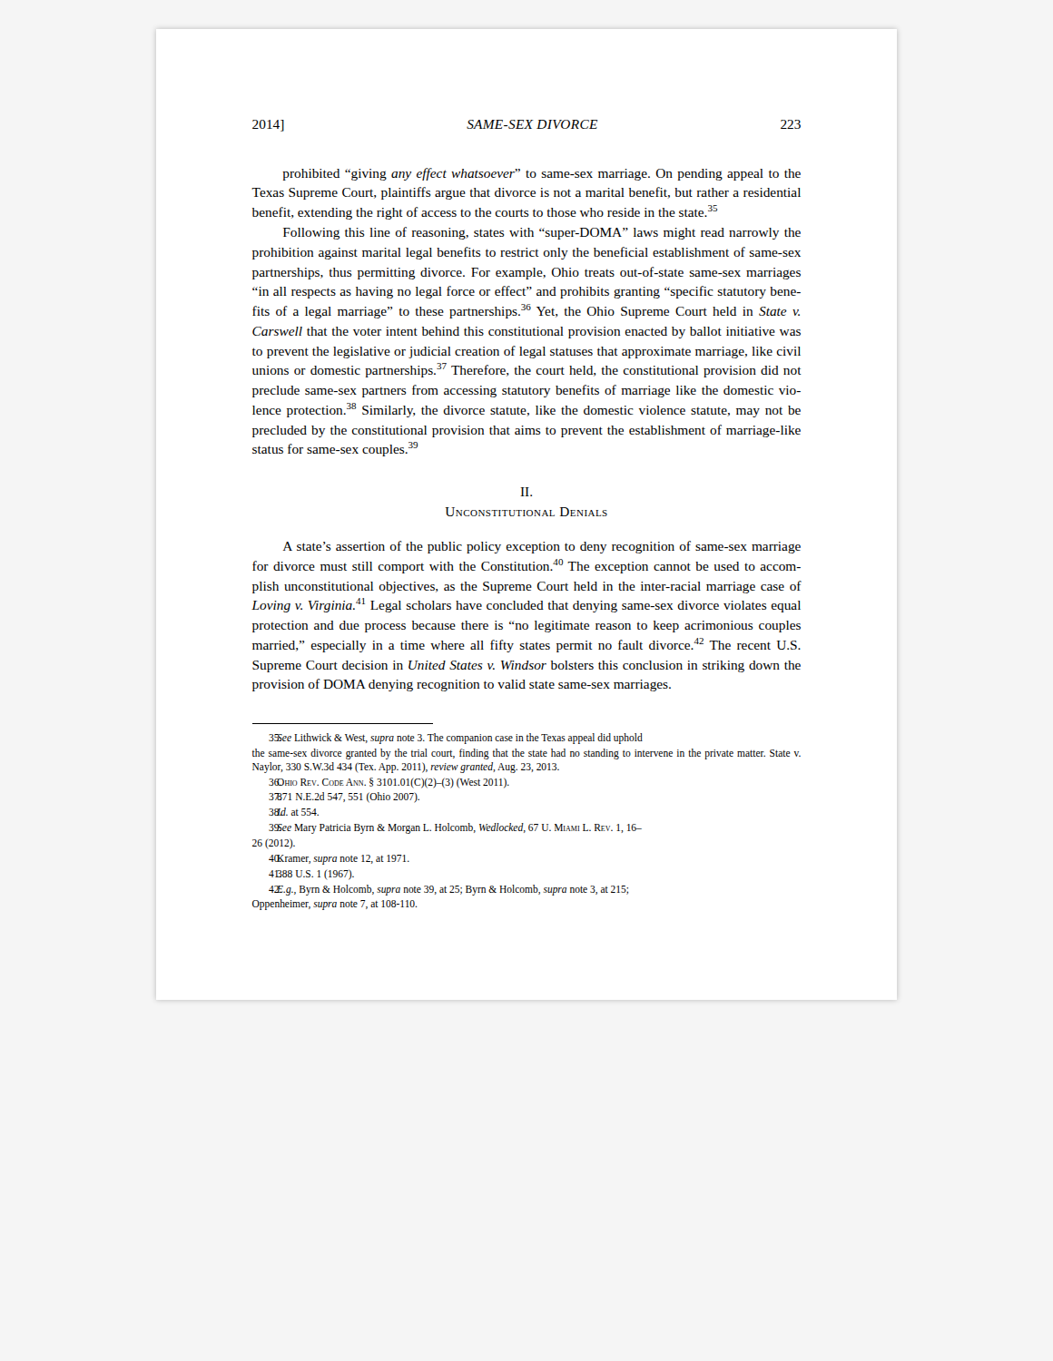2014] SAME-SEX DIVORCE 223
prohibited “giving any effect whatsoever” to same-sex marriage. On pending appeal to the Texas Supreme Court, plaintiffs argue that divorce is not a marital benefit, but rather a residential benefit, extending the right of access to the courts to those who reside in the state.35
Following this line of reasoning, states with “super-DOMA” laws might read narrowly the prohibition against marital legal benefits to restrict only the beneficial establishment of same-sex partnerships, thus permitting divorce. For example, Ohio treats out-of-state same-sex marriages “in all respects as having no legal force or effect” and prohibits granting “specific statutory benefits of a legal marriage” to these partnerships.36 Yet, the Ohio Supreme Court held in State v. Carswell that the voter intent behind this constitutional provision enacted by ballot initiative was to prevent the legislative or judicial creation of legal statuses that approximate marriage, like civil unions or domestic partnerships.37 Therefore, the court held, the constitutional provision did not preclude same-sex partners from accessing statutory benefits of marriage like the domestic violence protection.38 Similarly, the divorce statute, like the domestic violence statute, may not be precluded by the constitutional provision that aims to prevent the establishment of marriage-like status for same-sex couples.39
II.
Unconstitutional Denials
A state’s assertion of the public policy exception to deny recognition of same-sex marriage for divorce must still comport with the Constitution.40 The exception cannot be used to accomplish unconstitutional objectives, as the Supreme Court held in the inter-racial marriage case of Loving v. Virginia.41 Legal scholars have concluded that denying same-sex divorce violates equal protection and due process because there is “no legitimate reason to keep acrimonious couples married,” especially in a time where all fifty states permit no fault divorce.42 The recent U.S. Supreme Court decision in United States v. Windsor bolsters this conclusion in striking down the provision of DOMA denying recognition to valid state same-sex marriages.
35. See Lithwick & West, supra note 3. The companion case in the Texas appeal did uphold
the same-sex divorce granted by the trial court, finding that the state had no standing to intervene in the private matter. State v. Naylor, 330 S.W.3d 434 (Tex. App. 2011), review granted, Aug. 23, 2013.
36. Ohio Rev. Code Ann. § 3101.01(C)(2)–(3) (West 2011).
37. 871 N.E.2d 547, 551 (Ohio 2007).
38. Id. at 554.
39. See Mary Patricia Byrn & Morgan L. Holcomb, Wedlocked, 67 U. Miami L. Rev. 1, 16–
26 (2012).
40. Kramer, supra note 12, at 1971.
41. 388 U.S. 1 (1967).
42. E.g., Byrn & Holcomb, supra note 39, at 25; Byrn & Holcomb, supra note 3, at 215;
Oppenheimer, supra note 7, at 108-110.